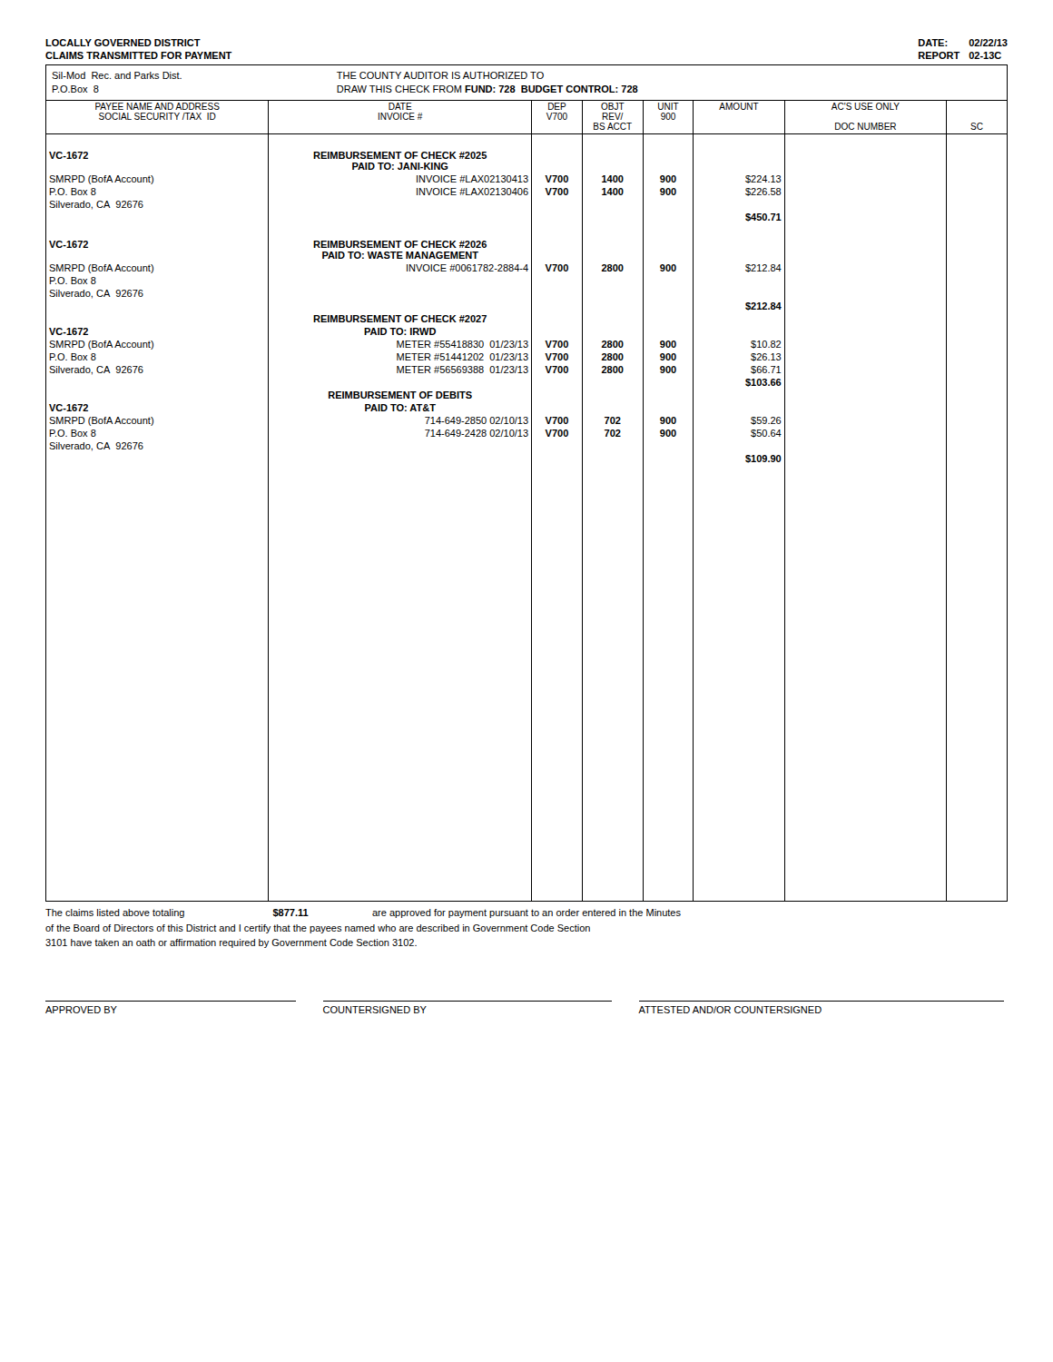LOCALLY GOVERNED DISTRICT
CLAIMS TRANSMITTED FOR PAYMENT
| DATE: | 02/22/13 |
| REPORT | 02-13C |
| Sil-Mod Rec. and Parks Dist. P.O.Box 8 | THE COUNTY AUDITOR IS AUTHORIZED TO DRAW THIS CHECK FROM FUND: 728 BUDGET CONTROL: 728 |
| PAYEE NAME AND ADDRESS SOCIAL SECURITY /TAX ID | DATE INVOICE # | DEP V700 | OBJT REV/ BS ACCT | UNIT 900 | AMOUNT | AC'S USE ONLY DOC NUMBER | SC |
| --- | --- | --- | --- | --- | --- | --- | --- |
| VC-1672 | REIMBURSEMENT OF CHECK #2025 PAID TO: JANI-KING | | | | | | |
| SMRPD (BofA Account) | INVOICE #LAX02130413 | V700 | 1400 | 900 | $224.13 | | |
| P.O. Box 8 | INVOICE #LAX02130406 | V700 | 1400 | 900 | $226.58 | | |
| Silverado, CA 92676 | | | | | | | |
| | | | | | $450.71 | | |
| VC-1672 | REIMBURSEMENT OF CHECK #2026 PAID TO: WASTE MANAGEMENT | | | | | | |
| SMRPD (BofA Account) | INVOICE #0061782-2884-4 | V700 | 2800 | 900 | $212.84 | | |
| P.O. Box 8 | | | | | | | |
| Silverado, CA 92676 | | | | | | | |
| | | | | | $212.84 | | |
| | REIMBURSEMENT OF CHECK #2027 | | | | | | |
| VC-1672 | PAID TO: IRWD | | | | | | |
| SMRPD (BofA Account) | METER #55418830 01/23/13 | V700 | 2800 | 900 | $10.82 | | |
| P.O. Box 8 | METER #51441202 01/23/13 | V700 | 2800 | 900 | $26.13 | | |
| Silverado, CA 92676 | METER #56569388 01/23/13 | V700 | 2800 | 900 | $66.71 | | |
| | | | | | $103.66 | | |
| | REIMBURSEMENT OF DEBITS | | | | | | |
| VC-1672 | PAID TO: AT&T | | | | | | |
| SMRPD (BofA Account) | 714-649-2850 02/10/13 | V700 | 702 | 900 | $59.26 | | |
| P.O. Box 8 | 714-649-2428 02/10/13 | V700 | 702 | 900 | $50.64 | | |
| Silverado, CA 92676 | | | | | | | |
| | | | | | $109.90 | | |
The claims listed above totaling $877.11 are approved for payment pursuant to an order entered in the Minutes
of the Board of Directors of this District and I certify that the payees named who are described in Government Code Section
3101 have taken an oath or affirmation required by Government Code Section 3102.
APPROVED BY
COUNTERSIGNED BY
ATTESTED AND/OR COUNTERSIGNED